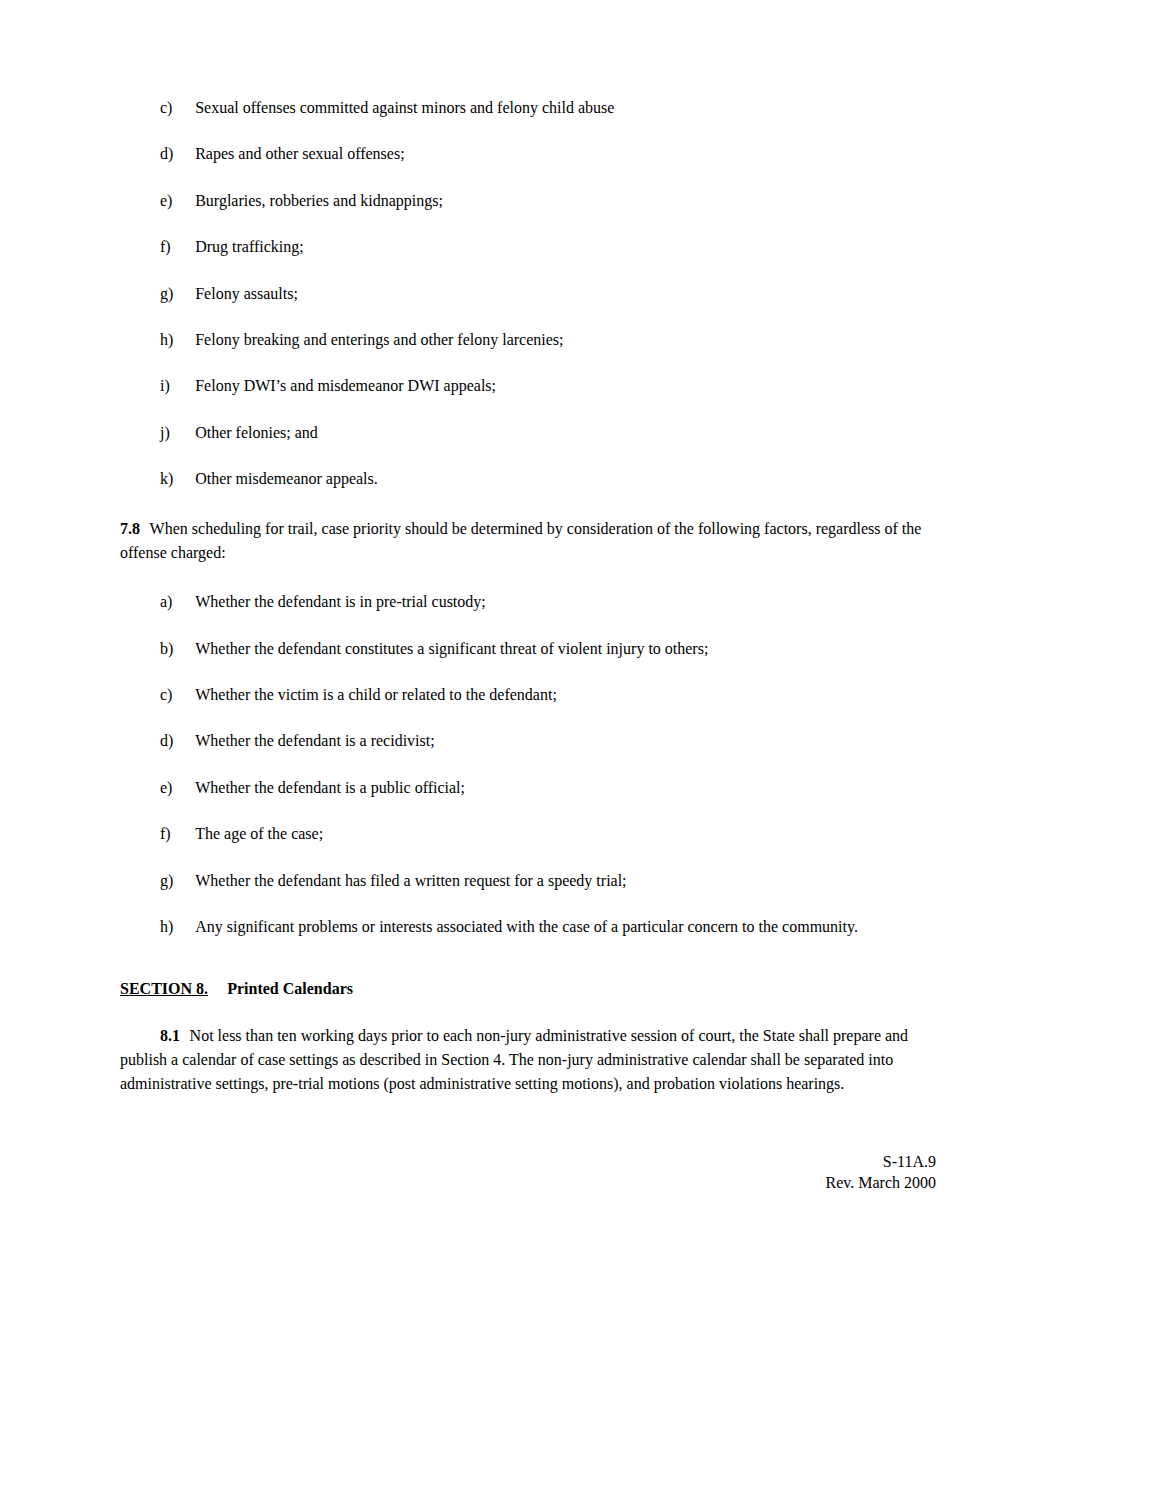c) Sexual offenses committed against minors and felony child abuse
d) Rapes and other sexual offenses;
e) Burglaries, robberies and kidnappings;
f) Drug trafficking;
g) Felony assaults;
h) Felony breaking and enterings and other felony larcenies;
i) Felony DWI’s and misdemeanor DWI appeals;
j) Other felonies; and
k) Other misdemeanor appeals.
7.8 When scheduling for trail, case priority should be determined by consideration of the following factors, regardless of the offense charged:
a) Whether the defendant is in pre-trial custody;
b) Whether the defendant constitutes a significant threat of violent injury to others;
c) Whether the victim is a child or related to the defendant;
d) Whether the defendant is a recidivist;
e) Whether the defendant is a public official;
f) The age of the case;
g) Whether the defendant has filed a written request for a speedy trial;
h) Any significant problems or interests associated with the case of a particular concern to the community.
SECTION 8. Printed Calendars
8.1 Not less than ten working days prior to each non-jury administrative session of court, the State shall prepare and publish a calendar of case settings as described in Section 4. The non-jury administrative calendar shall be separated into administrative settings, pre-trial motions (post administrative setting motions), and probation violations hearings.
S-11A.9
Rev. March 2000